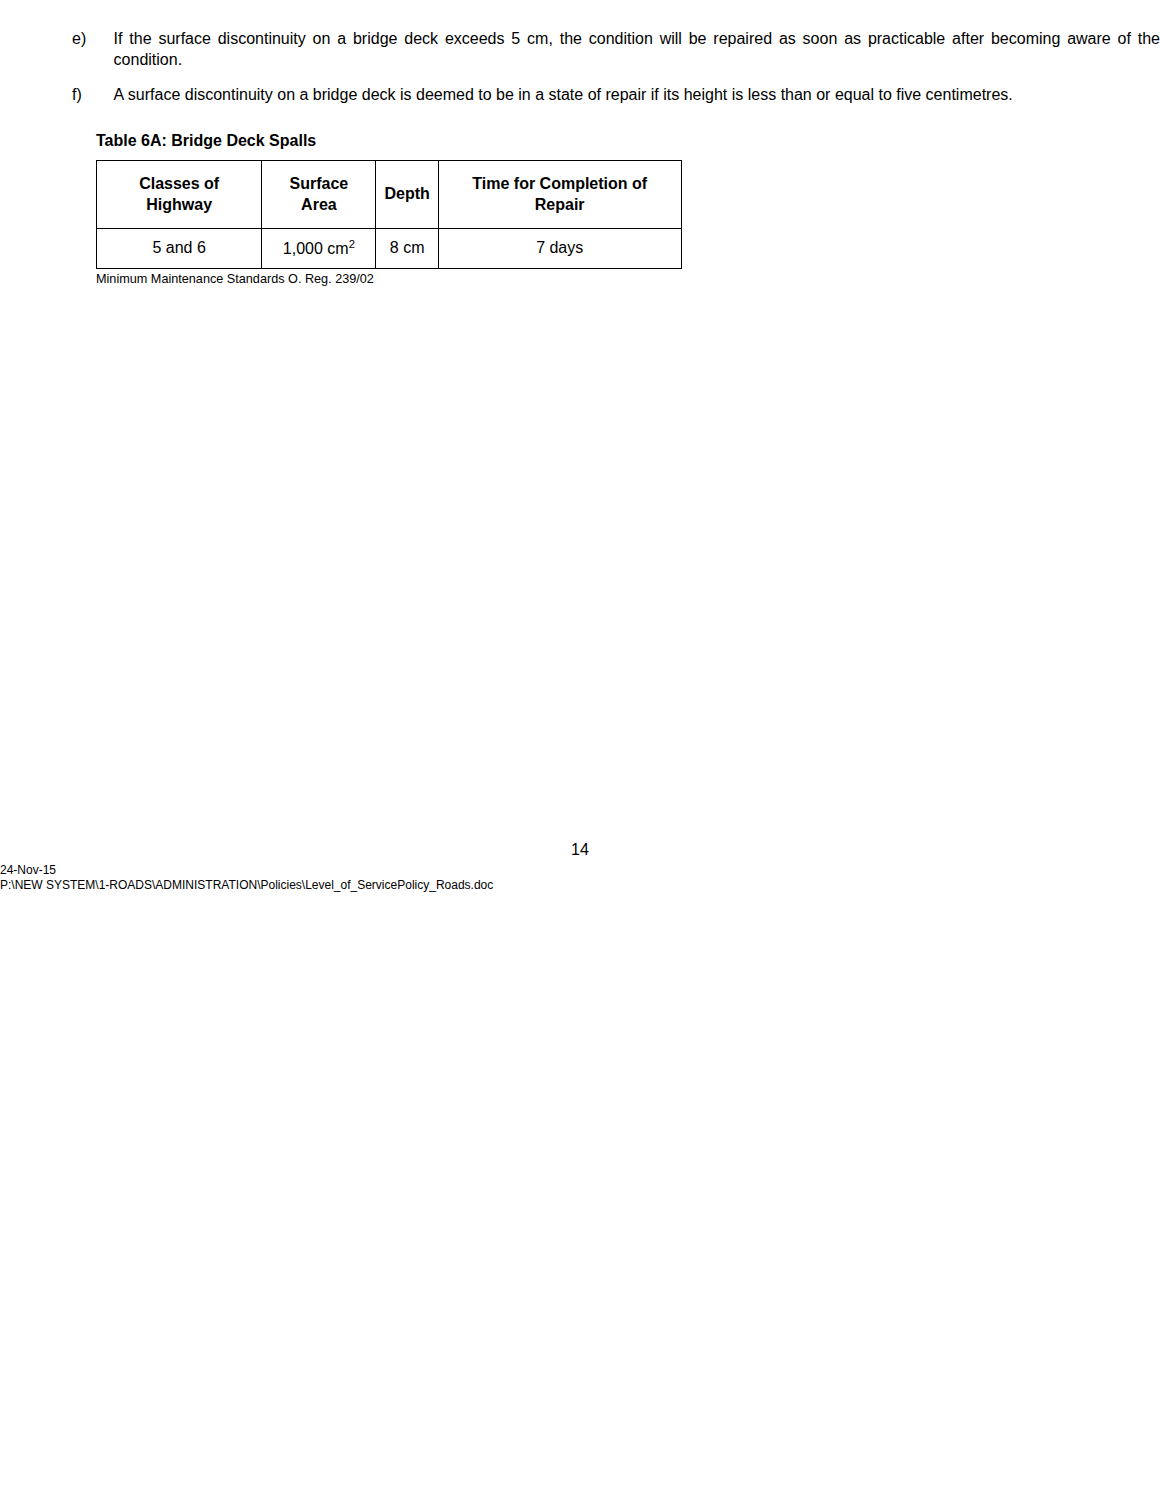e)
If the surface discontinuity on a bridge deck exceeds 5 cm, the condition will be repaired as soon as practicable after becoming aware of the condition.
f)
A surface discontinuity on a bridge deck is deemed to be in a state of repair if its height is less than or equal to five centimetres.
Table 6A: Bridge Deck Spalls
| Classes of Highway | Surface Area | Depth | Time for Completion of Repair |
| --- | --- | --- | --- |
| 5 and 6 | 1,000 cm 2 | 8 cm | 7 days |
Minimum Maintenance Standards O. Reg. 239/02
14
24-Nov-15
P:\NEW SYSTEM\1-ROADS\ADMINISTRATION\Policies\Level_of_ServicePolicy_Roads.doc